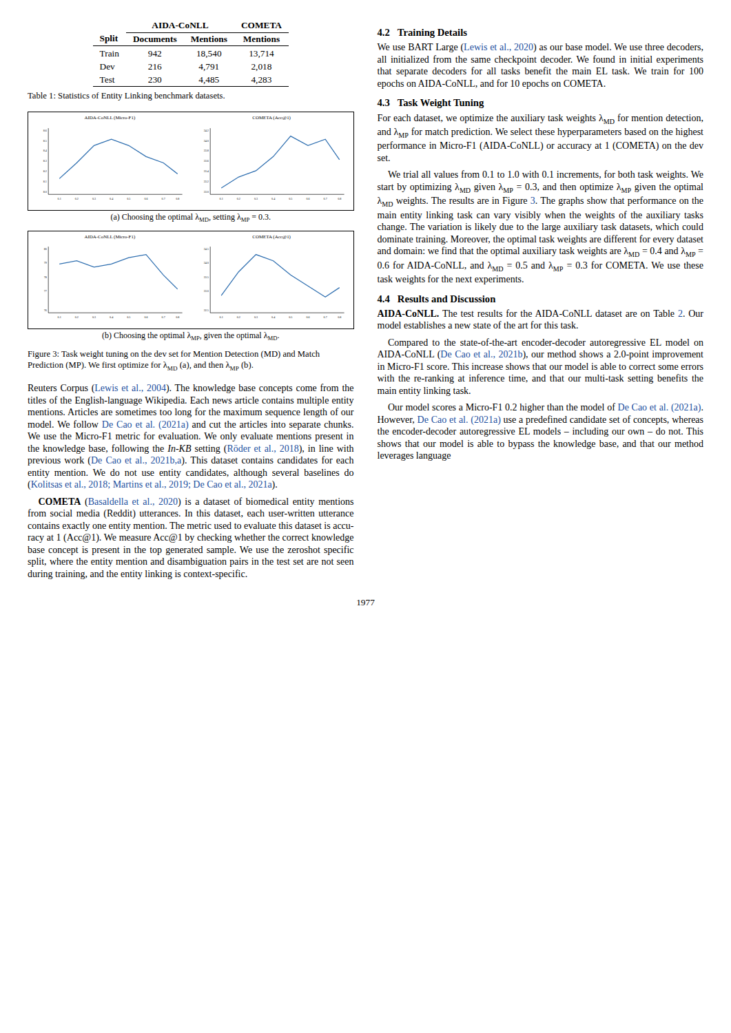| | AIDA-CoNLL | COMETA |
| --- | --- | --- |
| Split | Documents | Mentions | Mentions |
| Train | 942 | 18,540 | 13,714 |
| Dev | 216 | 4,791 | 2,018 |
| Test | 230 | 4,485 | 4,283 |
Table 1: Statistics of Entity Linking benchmark datasets.
AIDA-CoNLL (Micro-F1)
8.6 8.5 8.4 8.3 8.2 8.1 8.0 0.1 0.2 0.3 0.4 0.5 0.6 0.7 0.8
COMETA (Acc@1)
34.2 34.0 33.8 33.6 33.4 33.2 33.0 0.1 0.2 0.3 0.4 0.5 0.6 0.7 0.8
(a) Choosing the optimal λMD, setting λMP = 0.3.
AIDA-CoNLL (Micro-F1)
80 79 78 77 76 0.1 0.2 0.3 0.4 0.5 0.6 0.7 0.8
COMETA (Acc@1)
34.5 34.0 33.5 33.0 32.5 0.1 0.2 0.3 0.4 0.5 0.6 0.7 0.8
(b) Choosing the optimal λMP, given the optimal λMD.
Figure 3: Task weight tuning on the dev set for Mention Detection (MD) and Match Prediction (MP). We first optimize for λMD (a), and then λMP (b).
Reuters Corpus (Lewis et al., 2004). The knowledge base concepts come from the titles of the English-language Wikipedia. Each news article contains multiple entity mentions. Articles are sometimes too long for the maximum sequence length of our model. We follow De Cao et al. (2021a) and cut the articles into separate chunks. We use the Micro-F1 metric for evaluation. We only evaluate mentions present in the knowledge base, following the In-KB setting (Röder et al., 2018), in line with previous work (De Cao et al., 2021b,a). This dataset contains candidates for each entity mention. We do not use entity candidates, although several baselines do (Kolitsas et al., 2018; Martins et al., 2019; De Cao et al., 2021a).
COMETA (Basaldella et al., 2020) is a dataset of biomedical entity mentions from social media (Reddit) utterances. In this dataset, each user-written utterance contains exactly one entity mention. The metric used to evaluate this dataset is accuracy at 1 (Acc@1). We measure Acc@1 by checking whether the correct knowledge base concept is present in the top generated sample. We use the zeroshot specific split, where the entity mention and disambiguation pairs in the test set are not seen during training, and the entity linking is context-specific.
4.2 Training Details
We use BART Large (Lewis et al., 2020) as our base model. We use three decoders, all initialized from the same checkpoint decoder. We found in initial experiments that separate decoders for all tasks benefit the main EL task. We train for 100 epochs on AIDA-CoNLL, and for 10 epochs on COMETA.
4.3 Task Weight Tuning
For each dataset, we optimize the auxiliary task weights λMD for mention detection, and λMP for match prediction. We select these hyperparameters based on the highest performance in Micro-F1 (AIDA-CoNLL) or accuracy at 1 (COMETA) on the dev set.
We trial all values from 0.1 to 1.0 with 0.1 increments, for both task weights. We start by optimizing λMD given λMP = 0.3, and then optimize λMP given the optimal λMD weights. The results are in Figure 3. The graphs show that performance on the main entity linking task can vary visibly when the weights of the auxiliary tasks change. The variation is likely due to the large auxiliary task datasets, which could dominate training. Moreover, the optimal task weights are different for every dataset and domain: we find that the optimal auxiliary task weights are λMD = 0.4 and λMP = 0.6 for AIDA-CoNLL, and λMD = 0.5 and λMP = 0.3 for COMETA. We use these task weights for the next experiments.
4.4 Results and Discussion
AIDA-CoNLL. The test results for the AIDA-CoNLL dataset are on Table 2. Our model establishes a new state of the art for this task.
Compared to the state-of-the-art encoder-decoder autoregressive EL model on AIDA-CoNLL (De Cao et al., 2021b), our method shows a 2.0-point improvement in Micro-F1 score. This increase shows that our model is able to correct some errors with the re-ranking at inference time, and that our multi-task setting benefits the main entity linking task.
Our model scores a Micro-F1 0.2 higher than the model of De Cao et al. (2021a). However, De Cao et al. (2021a) use a predefined candidate set of concepts, whereas the encoder-decoder autoregressive EL models – including our own – do not. This shows that our model is able to bypass the knowledge base, and that our method leverages language
1977